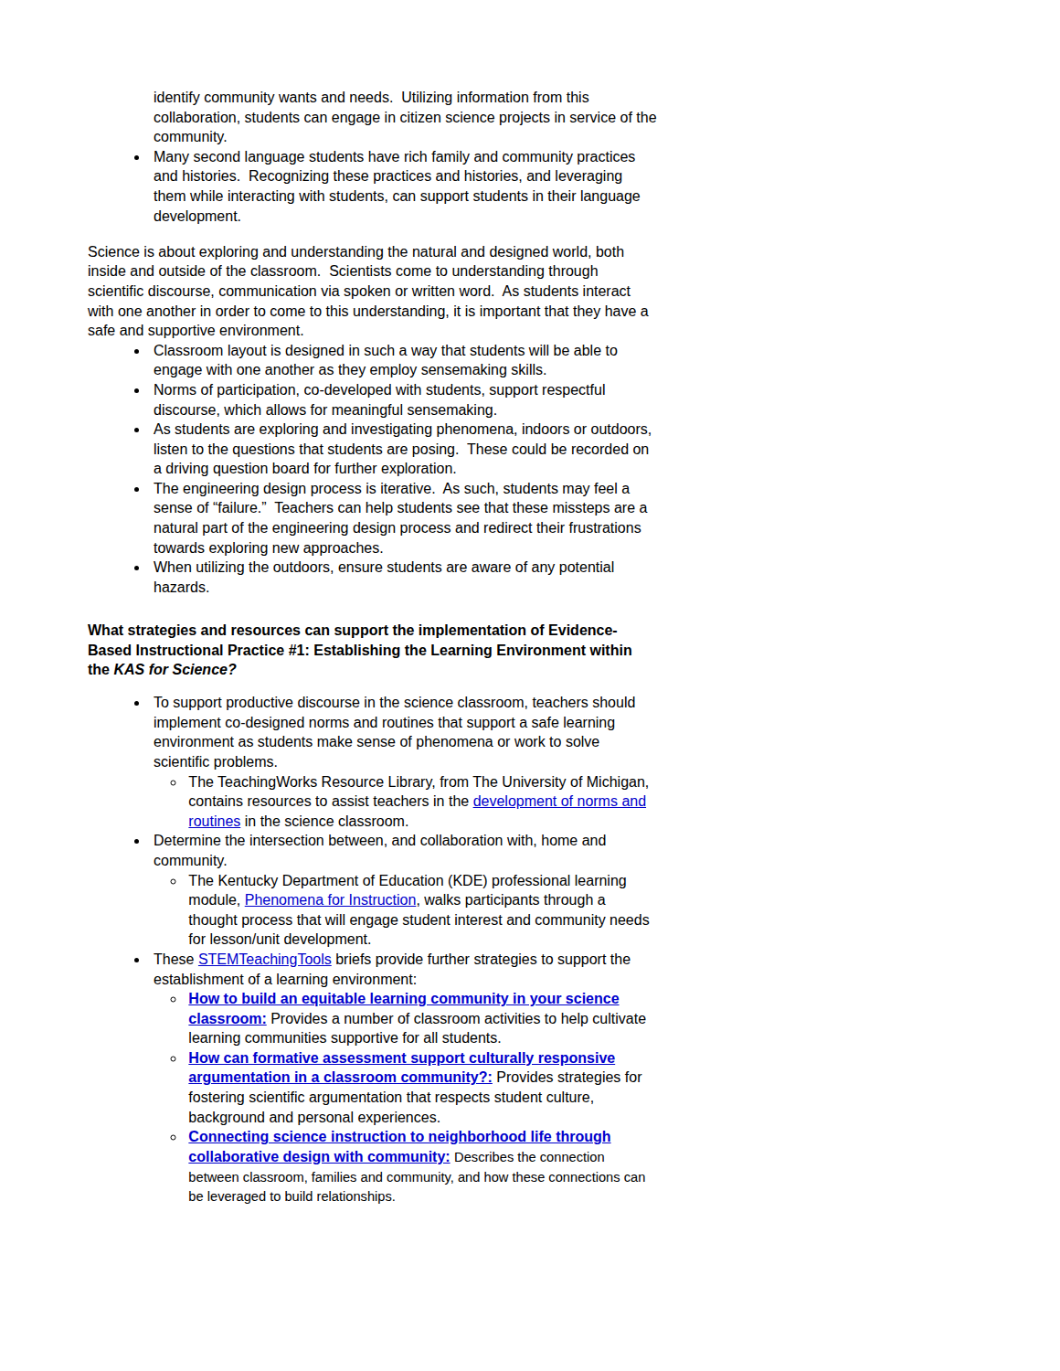identify community wants and needs. Utilizing information from this collaboration, students can engage in citizen science projects in service of the community.
Many second language students have rich family and community practices and histories. Recognizing these practices and histories, and leveraging them while interacting with students, can support students in their language development.
Science is about exploring and understanding the natural and designed world, both inside and outside of the classroom. Scientists come to understanding through scientific discourse, communication via spoken or written word. As students interact with one another in order to come to this understanding, it is important that they have a safe and supportive environment.
Classroom layout is designed in such a way that students will be able to engage with one another as they employ sensemaking skills.
Norms of participation, co-developed with students, support respectful discourse, which allows for meaningful sensemaking.
As students are exploring and investigating phenomena, indoors or outdoors, listen to the questions that students are posing. These could be recorded on a driving question board for further exploration.
The engineering design process is iterative. As such, students may feel a sense of “failure.” Teachers can help students see that these missteps are a natural part of the engineering design process and redirect their frustrations towards exploring new approaches.
When utilizing the outdoors, ensure students are aware of any potential hazards.
What strategies and resources can support the implementation of Evidence-Based Instructional Practice #1: Establishing the Learning Environment within the KAS for Science?
To support productive discourse in the science classroom, teachers should implement co-designed norms and routines that support a safe learning environment as students make sense of phenomena or work to solve scientific problems.
The TeachingWorks Resource Library, from The University of Michigan, contains resources to assist teachers in the development of norms and routines in the science classroom.
Determine the intersection between, and collaboration with, home and community.
The Kentucky Department of Education (KDE) professional learning module, Phenomena for Instruction, walks participants through a thought process that will engage student interest and community needs for lesson/unit development.
These STEMTeachingTools briefs provide further strategies to support the establishment of a learning environment:
How to build an equitable learning community in your science classroom: Provides a number of classroom activities to help cultivate learning communities supportive for all students.
How can formative assessment support culturally responsive argumentation in a classroom community?: Provides strategies for fostering scientific argumentation that respects student culture, background and personal experiences.
Connecting science instruction to neighborhood life through collaborative design with community: Describes the connection between classroom, families and community, and how these connections can be leveraged to build relationships.